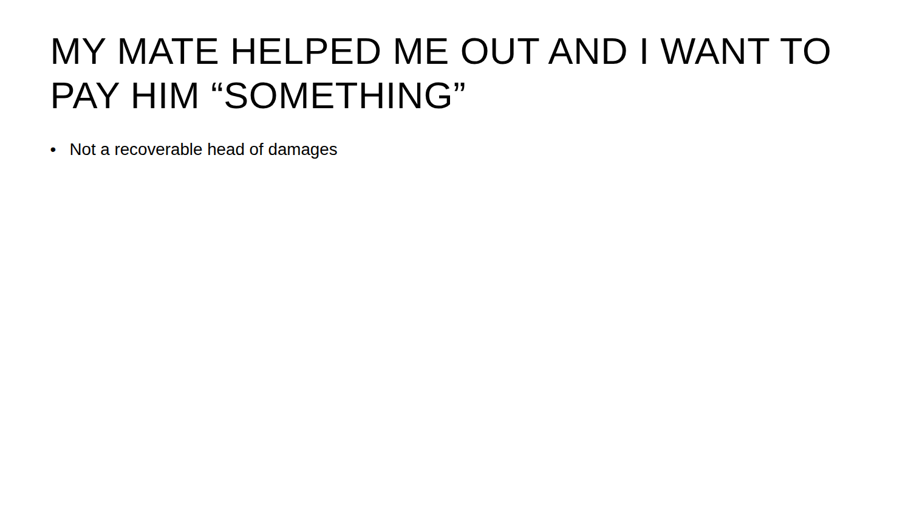MY MATE HELPED ME OUT AND I WANT TO PAY HIM “SOMETHING”
Not a recoverable head of damages